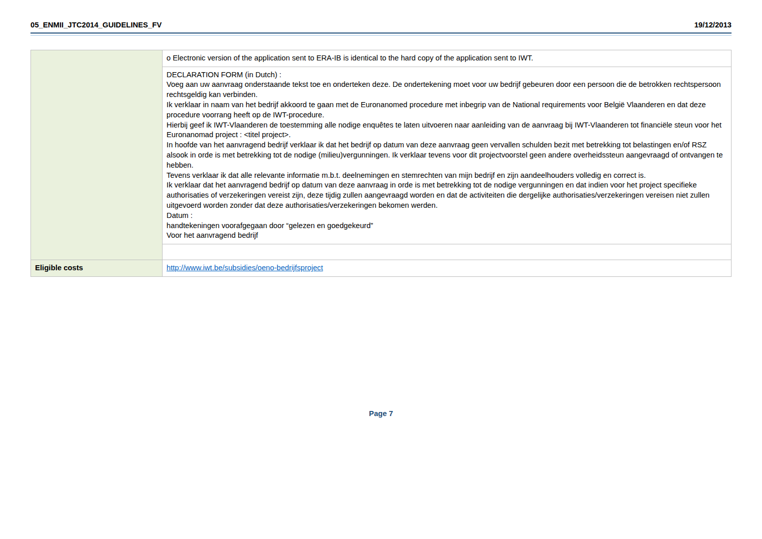05_ENMII_JTC2014_GUIDELINES_FV 19/12/2013
| | o Electronic version of the application sent to ERA-IB is identical to the hard copy of the application sent to IWT. |
| DECLARATION FORM (in Dutch) : Voeg aan uw aanvraag onderstaande tekst toe en onderteken deze. De ondertekening moet voor uw bedrijf gebeuren door een persoon die de betrokken rechtspersoon rechtsgeldig kan verbinden. Ik verklaar in naam van het bedrijf akkoord te gaan met de Euronanomed procedure met inbegrip van de National requirements voor België Vlaanderen en dat deze procedure voorrang heeft op de IWT-procedure. Hierbij geef ik IWT-Vlaanderen de toestemming alle nodige enquêtes te laten uitvoeren naar aanleiding van de aanvraag bij IWT-Vlaanderen tot financiële steun voor het Euronanomad project : <titel project>. In hoofde van het aanvragend bedrijf verklaar ik dat het bedrijf op datum van deze aanvraag geen vervallen schulden bezit met betrekking tot belastingen en/of RSZ alsook in orde is met betrekking tot de nodige (milieu)vergunningen. Ik verklaar tevens voor dit projectvoorstel geen andere overheidssteun aangevraagd of ontvangen te hebben. Tevens verklaar ik dat alle relevante informatie m.b.t. deelnemingen en stemrechten van mijn bedrijf en zijn aandeelhouders volledig en correct is. Ik verklaar dat het aanvragend bedrijf op datum van deze aanvraag in orde is met betrekking tot de nodige vergunningen en dat indien voor het project specifieke authorisaties of verzekeringen vereist zijn, deze tijdig zullen aangevraagd worden en dat de activiteiten die dergelijke authorisaties/verzekeringen vereisen niet zullen uitgevoerd worden zonder dat deze authorisaties/verzekeringen bekomen werden. Datum : handtekeningen voorafgegaan door “gelezen en goedgekeurd” Voor het aanvragend bedrijf |
| Eligible costs | http://www.iwt.be/subsidies/oeno-bedrijfsproject |
Page 7